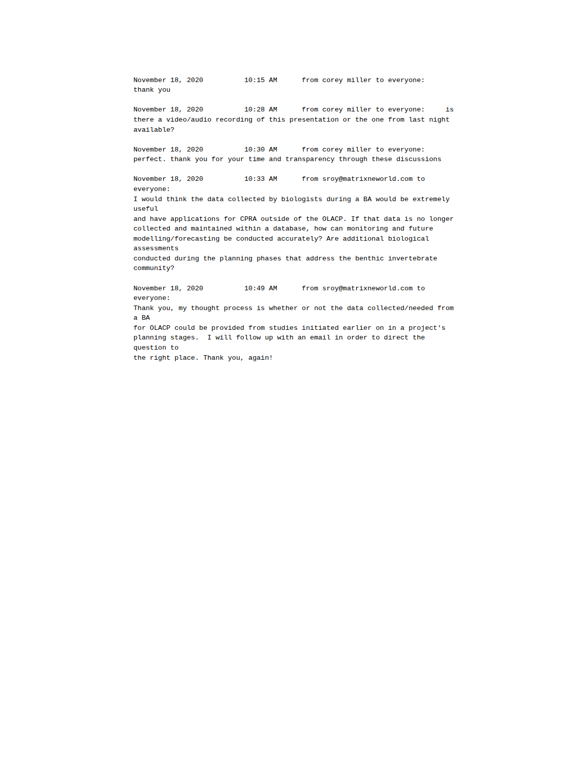November 18, 2020 10:15 AM from corey miller to everyone: thank you
November 18, 2020 10:28 AM from corey miller to everyone: is there a video/audio recording of this presentation or the one from last night available?
November 18, 2020 10:30 AM from corey miller to everyone: perfect. thank you for your time and transparency through these discussions
November 18, 2020 10:33 AM from sroy@matrixneworld.com to everyone: I would think the data collected by biologists during a BA would be extremely useful and have applications for CPRA outside of the OLACP. If that data is no longer collected and maintained within a database, how can monitoring and future modelling/forecasting be conducted accurately? Are additional biological assessments conducted during the planning phases that address the benthic invertebrate community?
November 18, 2020 10:49 AM from sroy@matrixneworld.com to everyone: Thank you, my thought process is whether or not the data collected/needed from a BA for OLACP could be provided from studies initiated earlier on in a project's planning stages. I will follow up with an email in order to direct the question to the right place. Thank you, again!